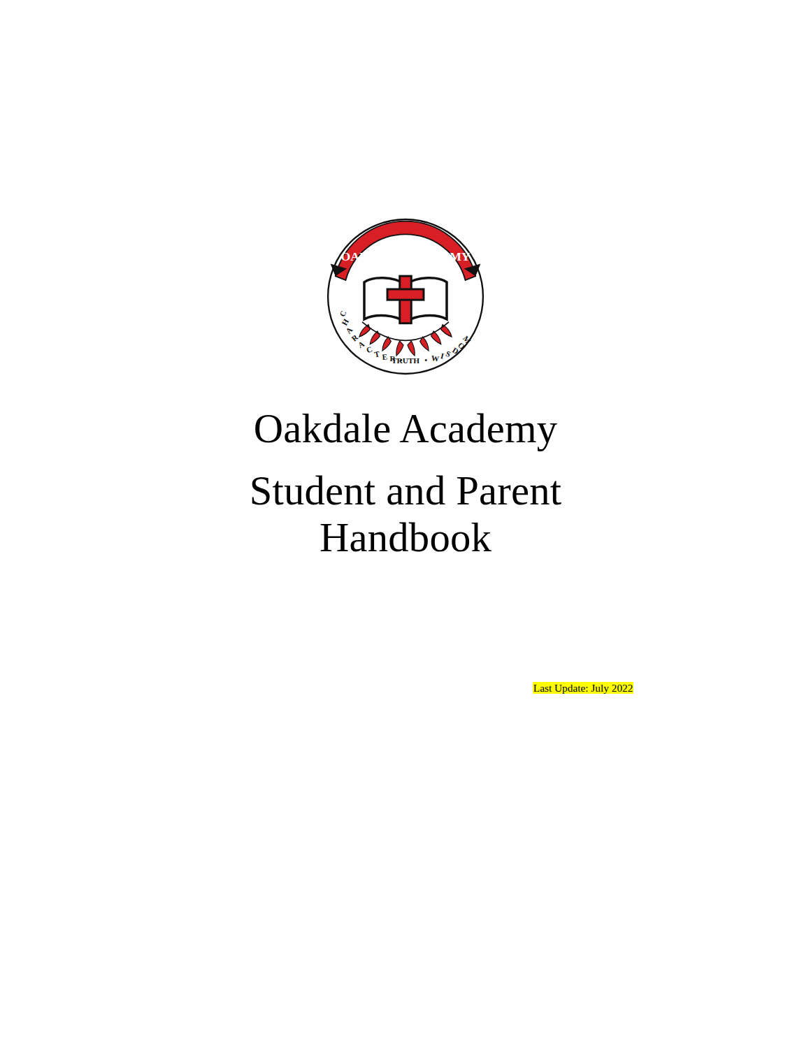Oakdale AcademyStudent and Parent Handbook
Last Update: July 2022